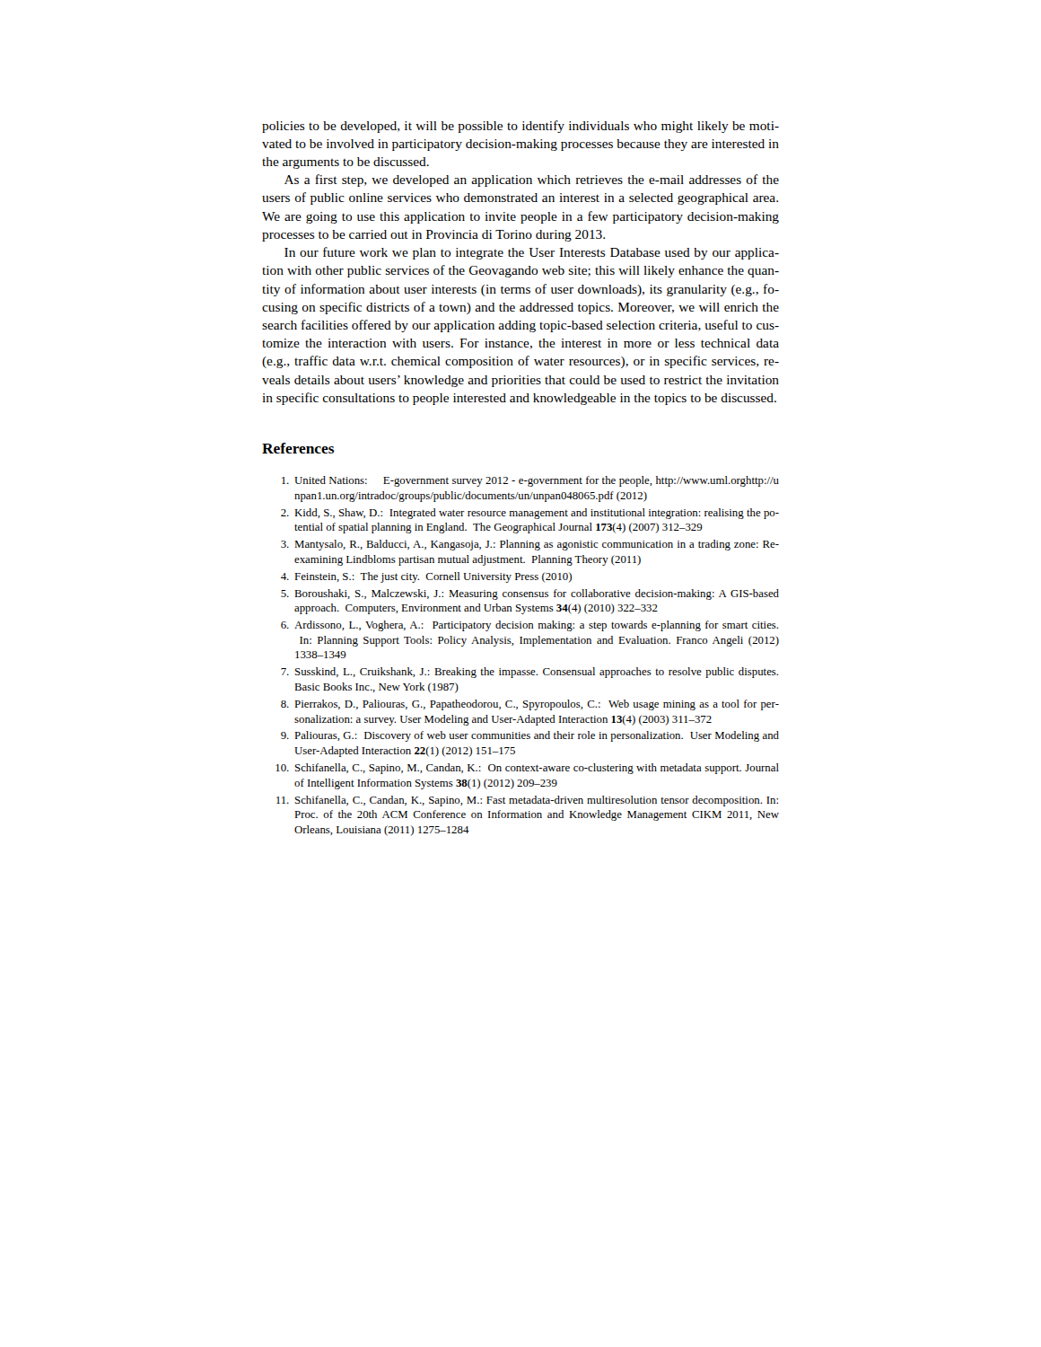policies to be developed, it will be possible to identify individuals who might likely be motivated to be involved in participatory decision-making processes because they are interested in the arguments to be discussed.
As a first step, we developed an application which retrieves the e-mail addresses of the users of public online services who demonstrated an interest in a selected geographical area. We are going to use this application to invite people in a few participatory decision-making processes to be carried out in Provincia di Torino during 2013.
In our future work we plan to integrate the User Interests Database used by our application with other public services of the Geovagando web site; this will likely enhance the quantity of information about user interests (in terms of user downloads), its granularity (e.g., focusing on specific districts of a town) and the addressed topics. Moreover, we will enrich the search facilities offered by our application adding topic-based selection criteria, useful to customize the interaction with users. For instance, the interest in more or less technical data (e.g., traffic data w.r.t. chemical composition of water resources), or in specific services, reveals details about users’ knowledge and priorities that could be used to restrict the invitation in specific consultations to people interested and knowledgeable in the topics to be discussed.
References
United Nations: E-government survey 2012 - e-government for the people, http://www.uml.orghttp://unpan1.un.org/intradoc/groups/public/documents/un/unpan048065.pdf (2012)
Kidd, S., Shaw, D.: Integrated water resource management and institutional integration: realising the potential of spatial planning in England. The Geographical Journal 173(4) (2007) 312–329
Mantysalo, R., Balducci, A., Kangasoja, J.: Planning as agonistic communication in a trading zone: Re-examining Lindbloms partisan mutual adjustment. Planning Theory (2011)
Feinstein, S.: The just city. Cornell University Press (2010)
Boroushaki, S., Malczewski, J.: Measuring consensus for collaborative decision-making: A GIS-based approach. Computers, Environment and Urban Systems 34(4) (2010) 322–332
Ardissono, L., Voghera, A.: Participatory decision making: a step towards e-planning for smart cities. In: Planning Support Tools: Policy Analysis, Implementation and Evaluation. Franco Angeli (2012) 1338–1349
Susskind, L., Cruikshank, J.: Breaking the impasse. Consensual approaches to resolve public disputes. Basic Books Inc., New York (1987)
Pierrakos, D., Paliouras, G., Papatheodorou, C., Spyropoulos, C.: Web usage mining as a tool for personalization: a survey. User Modeling and User-Adapted Interaction 13(4) (2003) 311–372
Paliouras, G.: Discovery of web user communities and their role in personalization. User Modeling and User-Adapted Interaction 22(1) (2012) 151–175
Schifanella, C., Sapino, M., Candan, K.: On context-aware co-clustering with metadata support. Journal of Intelligent Information Systems 38(1) (2012) 209–239
Schifanella, C., Candan, K., Sapino, M.: Fast metadata-driven multiresolution tensor decomposition. In: Proc. of the 20th ACM Conference on Information and Knowledge Management CIKM 2011, New Orleans, Louisiana (2011) 1275–1284